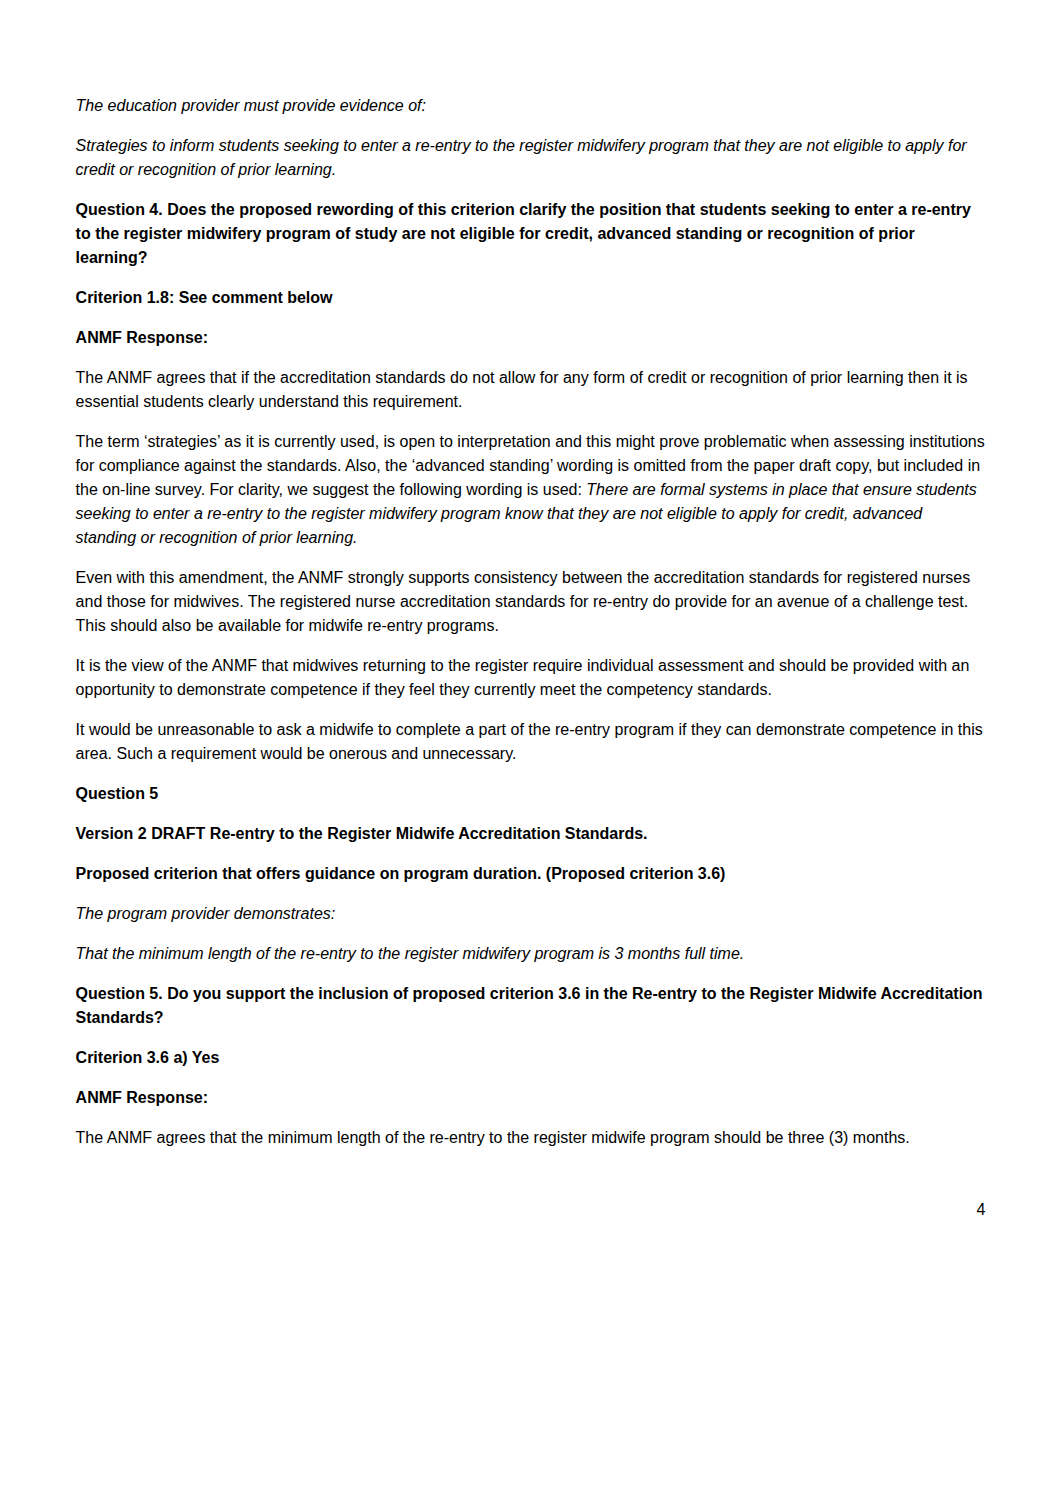The education provider must provide evidence of:
Strategies to inform students seeking to enter a re-entry to the register midwifery program that they are not eligible to apply for credit or recognition of prior learning.
Question 4. Does the proposed rewording of this criterion clarify the position that students seeking to enter a re-entry to the register midwifery program of study are not eligible for credit, advanced standing or recognition of prior learning?
Criterion 1.8: See comment below
ANMF Response:
The ANMF agrees that if the accreditation standards do not allow for any form of credit or recognition of prior learning then it is essential students clearly understand this requirement.
The term ‘strategies’ as it is currently used, is open to interpretation and this might prove problematic when assessing institutions for compliance against the standards. Also, the ‘advanced standing’ wording is omitted from the paper draft copy, but included in the on-line survey. For clarity, we suggest the following wording is used: There are formal systems in place that ensure students seeking to enter a re-entry to the register midwifery program know that they are not eligible to apply for credit, advanced standing or recognition of prior learning.
Even with this amendment, the ANMF strongly supports consistency between the accreditation standards for registered nurses and those for midwives. The registered nurse accreditation standards for re-entry do provide for an avenue of a challenge test. This should also be available for midwife re-entry programs.
It is the view of the ANMF that midwives returning to the register require individual assessment and should be provided with an opportunity to demonstrate competence if they feel they currently meet the competency standards.
It would be unreasonable to ask a midwife to complete a part of the re-entry program if they can demonstrate competence in this area. Such a requirement would be onerous and unnecessary.
Question 5
Version 2 DRAFT Re-entry to the Register Midwife Accreditation Standards.
Proposed criterion that offers guidance on program duration. (Proposed criterion 3.6)
The program provider demonstrates:
That the minimum length of the re-entry to the register midwifery program is 3 months full time.
Question 5. Do you support the inclusion of proposed criterion 3.6 in the Re-entry to the Register Midwife Accreditation Standards?
Criterion 3.6 a) Yes
ANMF Response:
The ANMF agrees that the minimum length of the re-entry to the register midwife program should be three (3) months.
4